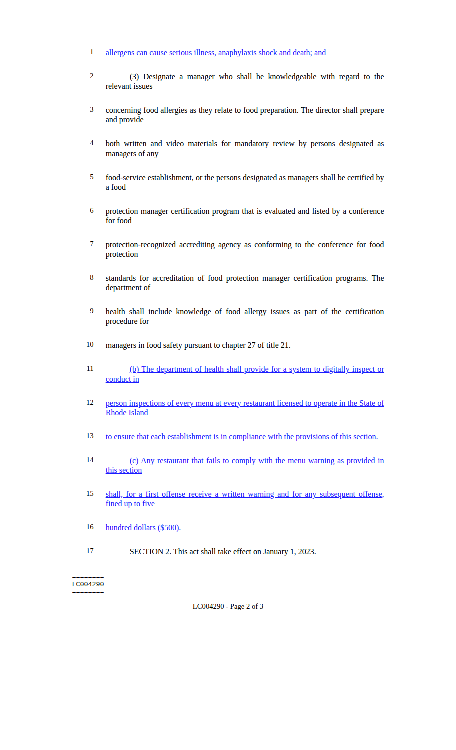1
allergens can cause serious illness, anaphylaxis shock and death; and
2
(3) Designate a manager who shall be knowledgeable with regard to the relevant issues
3
concerning food allergies as they relate to food preparation. The director shall prepare and provide
4
both written and video materials for mandatory review by persons designated as managers of any
5
food-service establishment, or the persons designated as managers shall be certified by a food
6
protection manager certification program that is evaluated and listed by a conference for food
7
protection-recognized accrediting agency as conforming to the conference for food protection
8
standards for accreditation of food protection manager certification programs. The department of
9
health shall include knowledge of food allergy issues as part of the certification procedure for
10
managers in food safety pursuant to chapter 27 of title 21.
11
(b) The department of health shall provide for a system to digitally inspect or conduct in
12
person inspections of every menu at every restaurant licensed to operate in the State of Rhode Island
13
to ensure that each establishment is in compliance with the provisions of this section.
14
(c) Any restaurant that fails to comply with the menu warning as provided in this section
15
shall, for a first offense receive a written warning and for any subsequent offense, fined up to five
16
hundred dollars ($500).
17
SECTION 2. This act shall take effect on January 1, 2023.
========
LC004290
========
LC004290 - Page 2 of 3